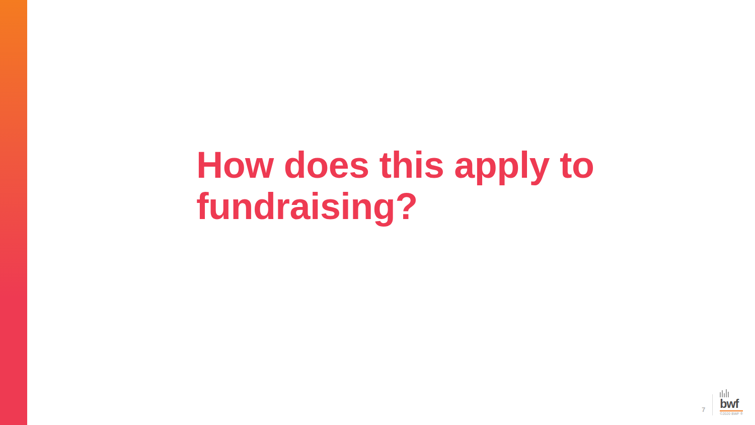How does this apply to fundraising?
7
bwf
©2020 BWF ®